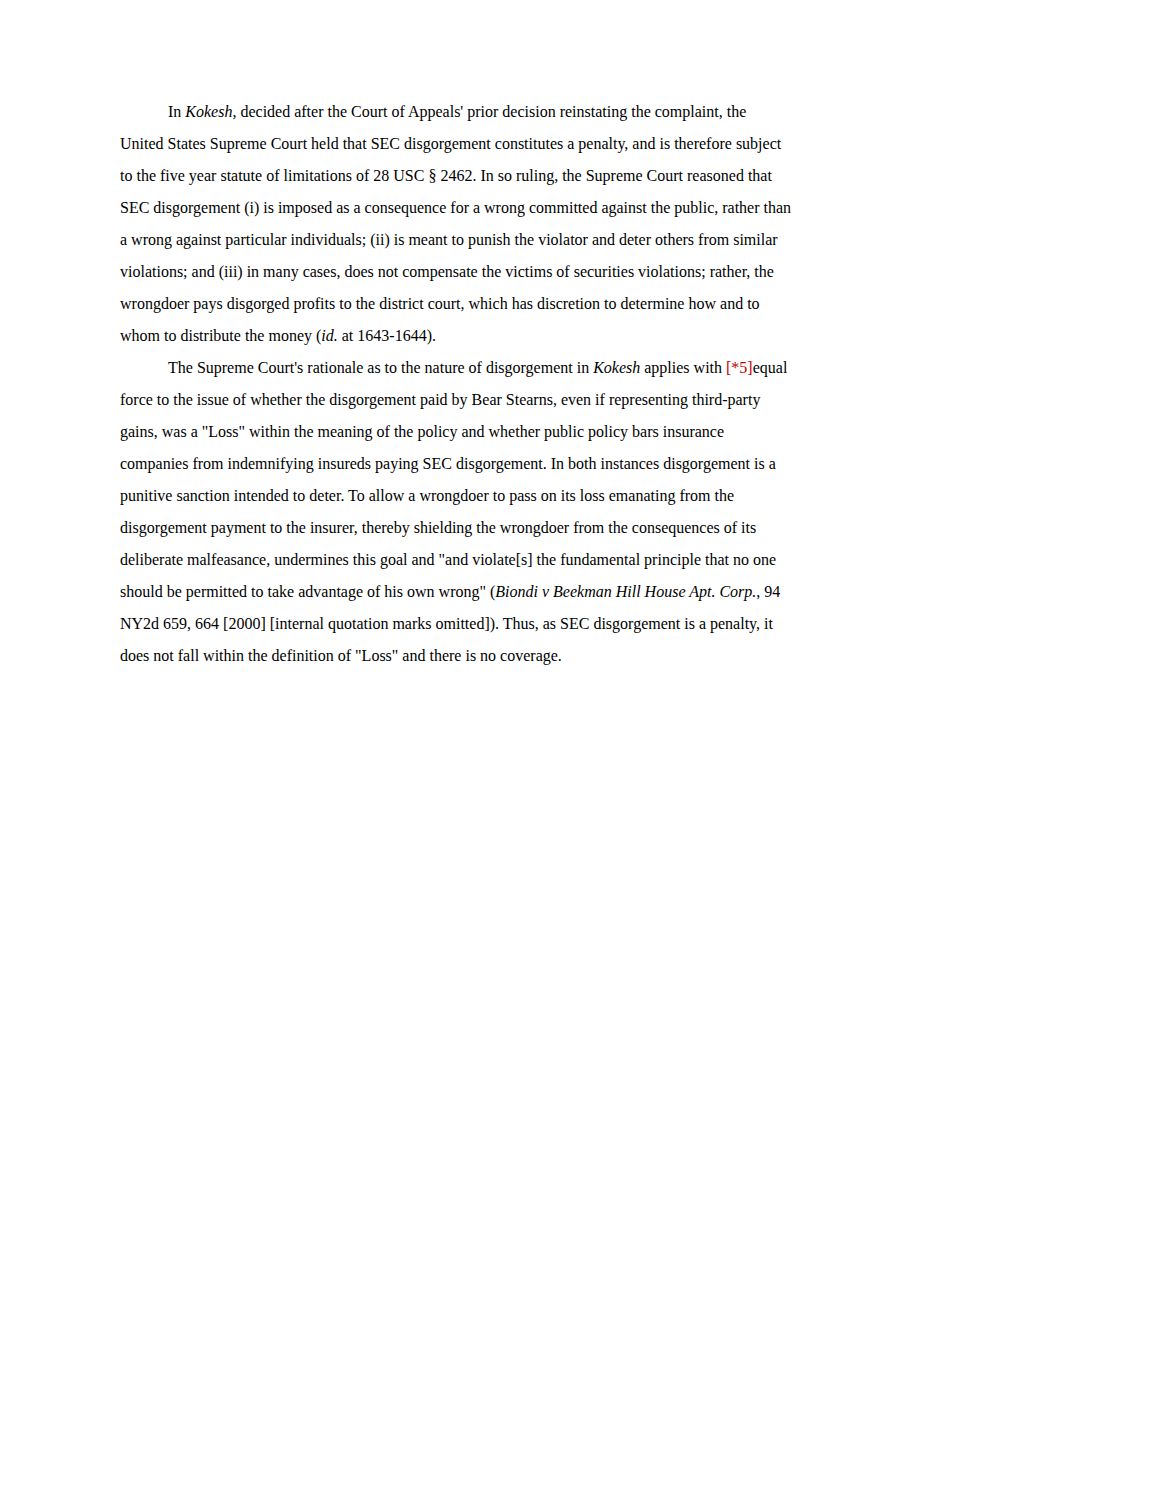In Kokesh, decided after the Court of Appeals' prior decision reinstating the complaint, the United States Supreme Court held that SEC disgorgement constitutes a penalty, and is therefore subject to the five year statute of limitations of 28 USC § 2462. In so ruling, the Supreme Court reasoned that SEC disgorgement (i) is imposed as a consequence for a wrong committed against the public, rather than a wrong against particular individuals; (ii) is meant to punish the violator and deter others from similar violations; and (iii) in many cases, does not compensate the victims of securities violations; rather, the wrongdoer pays disgorged profits to the district court, which has discretion to determine how and to whom to distribute the money (id. at 1643-1644).
The Supreme Court's rationale as to the nature of disgorgement in Kokesh applies with [*5] equal force to the issue of whether the disgorgement paid by Bear Stearns, even if representing third-party gains, was a "Loss" within the meaning of the policy and whether public policy bars insurance companies from indemnifying insureds paying SEC disgorgement. In both instances disgorgement is a punitive sanction intended to deter. To allow a wrongdoer to pass on its loss emanating from the disgorgement payment to the insurer, thereby shielding the wrongdoer from the consequences of its deliberate malfeasance, undermines this goal and "and violate[s] the fundamental principle that no one should be permitted to take advantage of his own wrong" (Biondi v Beekman Hill House Apt. Corp., 94 NY2d 659, 664 [2000] [internal quotation marks omitted]). Thus, as SEC disgorgement is a penalty, it does not fall within the definition of "Loss" and there is no coverage.